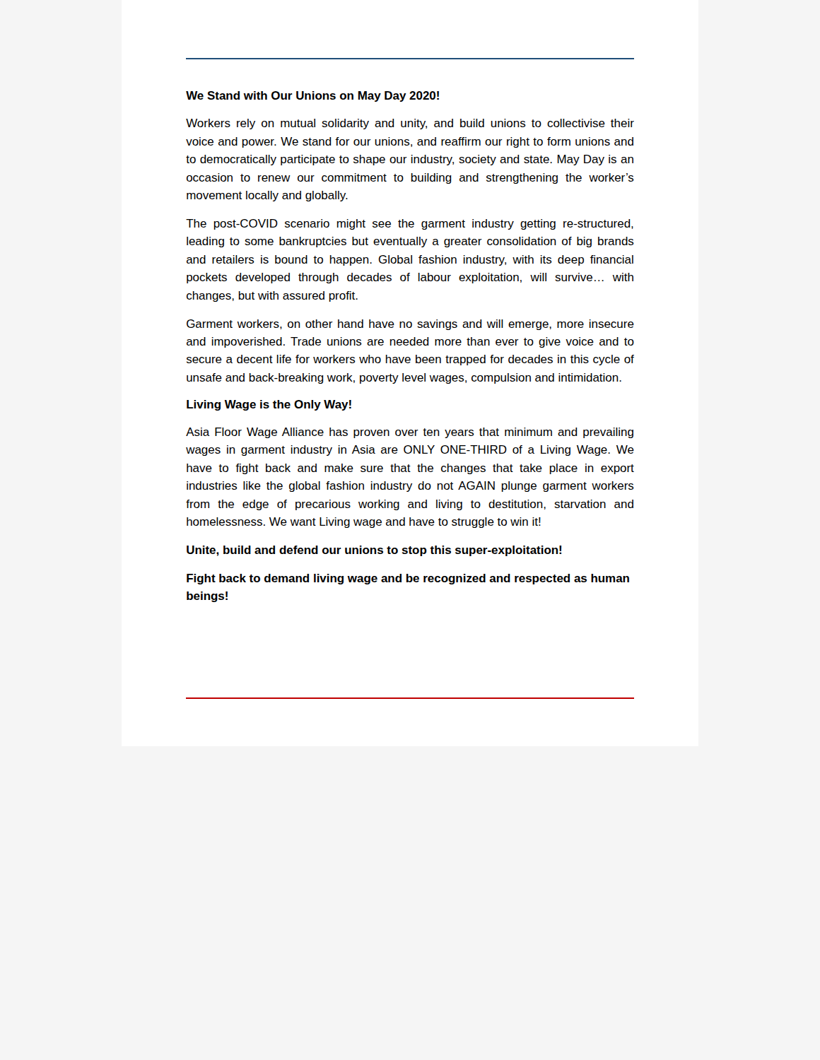We Stand with Our Unions on May Day 2020!
Workers rely on mutual solidarity and unity, and build unions to collectivise their voice and power. We stand for our unions, and reaffirm our right to form unions and to democratically participate to shape our industry, society and state. May Day is an occasion to renew our commitment to building and strengthening the worker’s movement locally and globally.
The post-COVID scenario might see the garment industry getting re-structured, leading to some bankruptcies but eventually a greater consolidation of big brands and retailers is bound to happen. Global fashion industry, with its deep financial pockets developed through decades of labour exploitation, will survive… with changes, but with assured profit.
Garment workers, on other hand have no savings and will emerge, more insecure and impoverished. Trade unions are needed more than ever to give voice and to secure a decent life for workers who have been trapped for decades in this cycle of unsafe and back-breaking work, poverty level wages, compulsion and intimidation.
Living Wage is the Only Way!
Asia Floor Wage Alliance has proven over ten years that minimum and prevailing wages in garment industry in Asia are ONLY ONE-THIRD of a Living Wage. We have to fight back and make sure that the changes that take place in export industries like the global fashion industry do not AGAIN plunge garment workers from the edge of precarious working and living to destitution, starvation and homelessness. We want Living wage and have to struggle to win it!
Unite, build and defend our unions to stop this super-exploitation!
Fight back to demand living wage and be recognized and respected as human beings!